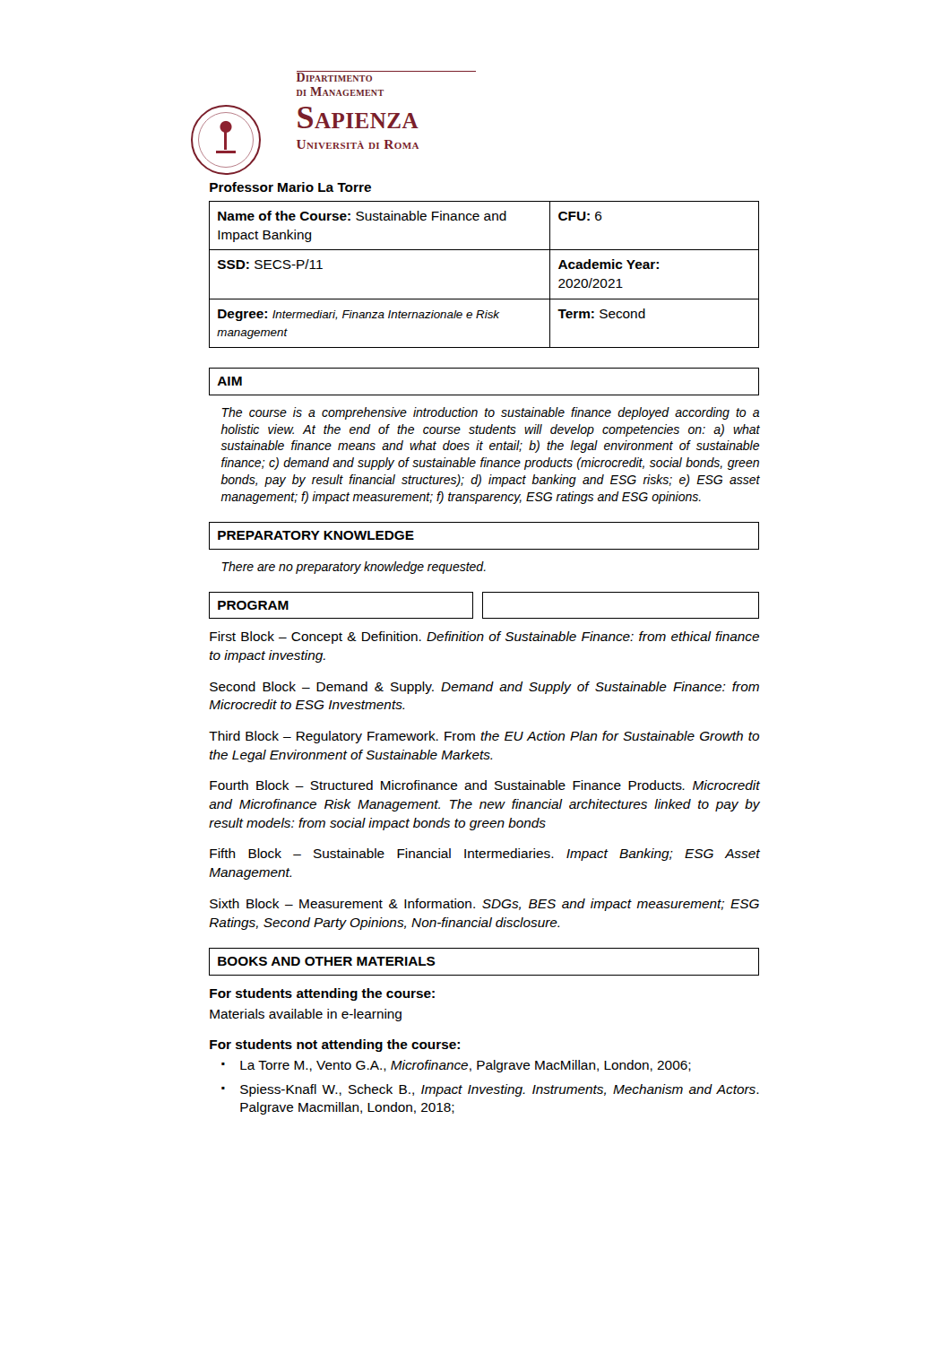Dipartimento
di Management
Sapienza
Università di Roma
Professor Mario La Torre
| Name of the Course: Sustainable Finance and Impact Banking | CFU: 6 |
| SSD: SECS-P/11 | Academic Year: 2020/2021 |
| Degree: Intermediari, Finanza Internazionale e Risk management | Term: Second |
AIM
The course is a comprehensive introduction to sustainable finance deployed according to a holistic view. At the end of the course students will develop competencies on: a) what sustainable finance means and what does it entail; b) the legal environment of sustainable finance; c) demand and supply of sustainable finance products (microcredit, social bonds, green bonds, pay by result financial structures); d) impact banking and ESG risks; e) ESG asset management; f) impact measurement; f) transparency, ESG ratings and ESG opinions.
PREPARATORY KNOWLEDGE
There are no preparatory knowledge requested.
PROGRAM
First Block – Concept & Definition. Definition of Sustainable Finance: from ethical finance to impact investing.
Second Block – Demand & Supply. Demand and Supply of Sustainable Finance: from Microcredit to ESG Investments.
Third Block – Regulatory Framework. From the EU Action Plan for Sustainable Growth to the Legal Environment of Sustainable Markets.
Fourth Block – Structured Microfinance and Sustainable Finance Products. Microcredit and Microfinance Risk Management. The new financial architectures linked to pay by result models: from social impact bonds to green bonds
Fifth Block – Sustainable Financial Intermediaries. Impact Banking; ESG Asset Management.
Sixth Block – Measurement & Information. SDGs, BES and impact measurement; ESG Ratings, Second Party Opinions, Non-financial disclosure.
BOOKS AND OTHER MATERIALS
For students attending the course:
Materials available in e-learning
For students not attending the course:
La Torre M., Vento G.A., Microfinance, Palgrave MacMillan, London, 2006;
Spiess-Knafl W., Scheck B., Impact Investing. Instruments, Mechanism and Actors. Palgrave Macmillan, London, 2018;